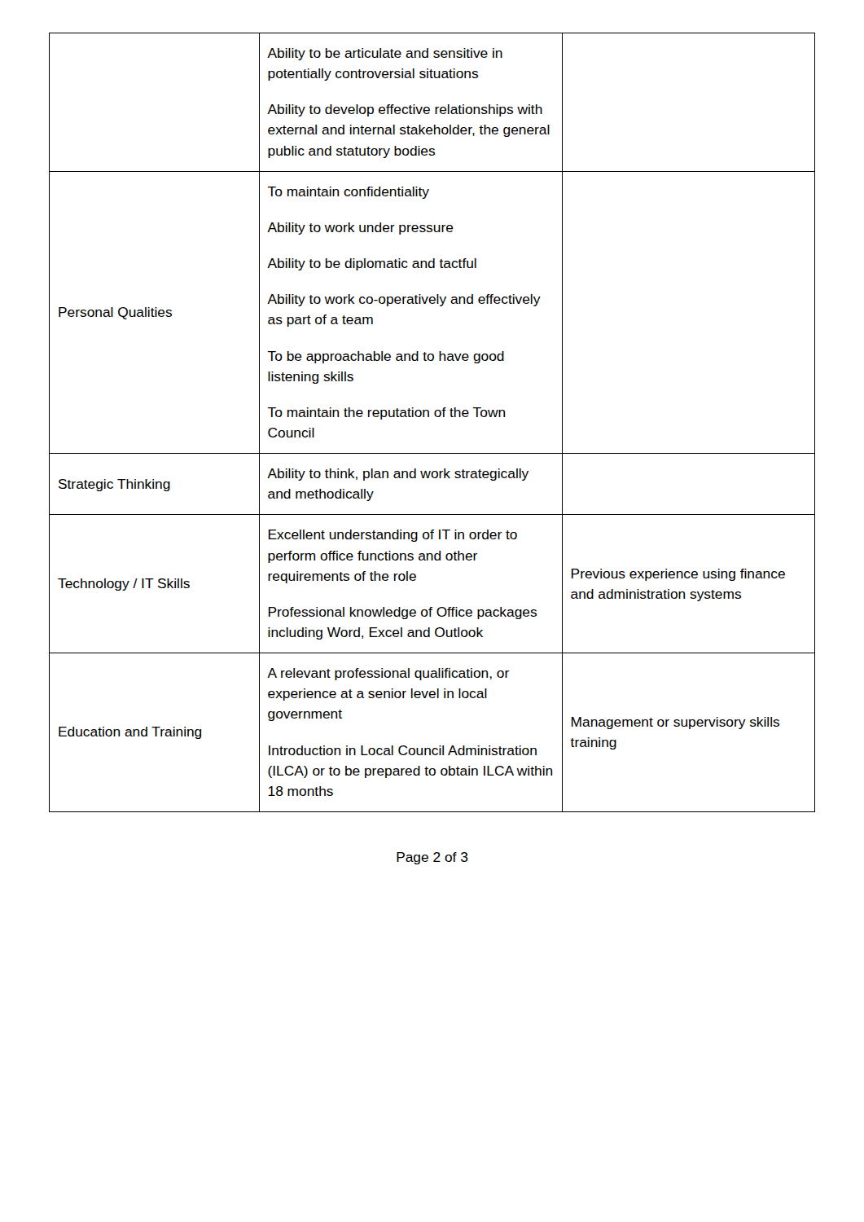| | Ability to be articulate and sensitive in potentially controversial situations Ability to develop effective relationships with external and internal stakeholder, the general public and statutory bodies | |
| Personal Qualities | To maintain confidentiality Ability to work under pressure Ability to be diplomatic and tactful Ability to work co-operatively and effectively as part of a team To be approachable and to have good listening skills To maintain the reputation of the Town Council | |
| Strategic Thinking | Ability to think, plan and work strategically and methodically | |
| Technology / IT Skills | Excellent understanding of IT in order to perform office functions and other requirements of the role Professional knowledge of Office packages including Word, Excel and Outlook | Previous experience using finance and administration systems |
| Education and Training | A relevant professional qualification, or experience at a senior level in local government Introduction in Local Council Administration (ILCA) or to be prepared to obtain ILCA within 18 months | Management or supervisory skills training |
Page 2 of 3